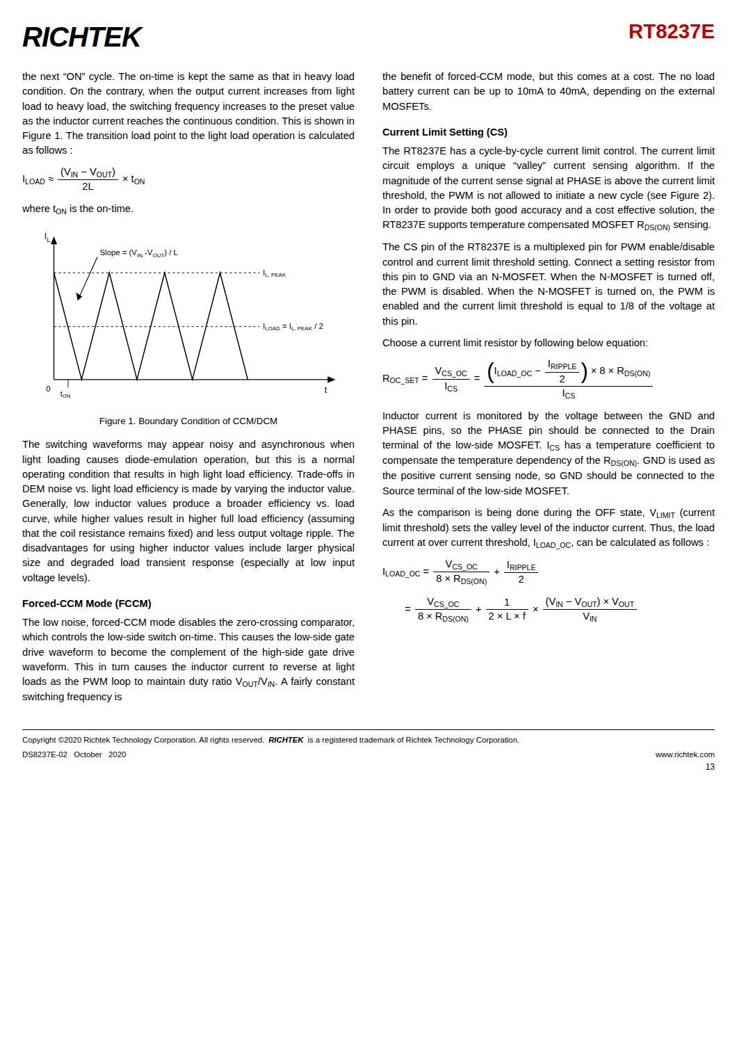RICHTEK
RT8237E
the next “ON” cycle. The on-time is kept the same as that in heavy load condition. On the contrary, when the output current increases from light load to heavy load, the switching frequency increases to the preset value as the inductor current reaches the continuous condition. This is shown in Figure 1. The transition load point to the light load operation is calculated as follows :
ILOAD ≈ (VIN − VOUT) 2L × tON
where tON is the on-time.
IL t 0 Slope = (VIN -VOUT) / L IL, PEAK ILOAD = IL, PEAK / 2 tON
Figure 1. Boundary Condition of CCM/DCM
The switching waveforms may appear noisy and asynchronous when light loading causes diode-emulation operation, but this is a normal operating condition that results in high light load efficiency. Trade-offs in DEM noise vs. light load efficiency is made by varying the inductor value. Generally, low inductor values produce a broader efficiency vs. load curve, while higher values result in higher full load efficiency (assuming that the coil resistance remains fixed) and less output voltage ripple. The disadvantages for using higher inductor values include larger physical size and degraded load transient response (especially at low input voltage levels).
Forced-CCM Mode (FCCM)
The low noise, forced-CCM mode disables the zero-crossing comparator, which controls the low-side switch on-time. This causes the low-side gate drive waveform to become the complement of the high-side gate drive waveform. This in turn causes the inductor current to reverse at light loads as the PWM loop to maintain duty ratio VOUT/VIN. A fairly constant switching frequency is
the benefit of forced-CCM mode, but this comes at a cost. The no load battery current can be up to 10mA to 40mA, depending on the external MOSFETs.
Current Limit Setting (CS)
The RT8237E has a cycle-by-cycle current limit control. The current limit circuit employs a unique “valley” current sensing algorithm. If the magnitude of the current sense signal at PHASE is above the current limit threshold, the PWM is not allowed to initiate a new cycle (see Figure 2). In order to provide both good accuracy and a cost effective solution, the RT8237E supports temperature compensated MOSFET RDS(ON) sensing.
The CS pin of the RT8237E is a multiplexed pin for PWM enable/disable control and current limit threshold setting. Connect a setting resistor from this pin to GND via an N-MOSFET. When the N-MOSFET is turned off, the PWM is disabled. When the N-MOSFET is turned on, the PWM is enabled and the current limit threshold is equal to 1/8 of the voltage at this pin.
Choose a current limit resistor by following below equation:
ROC_SET = VCS_OC ICS = (ILOAD_OC − IRIPPLE 2) × 8 × RDS(ON) ICS
Inductor current is monitored by the voltage between the GND and PHASE pins, so the PHASE pin should be connected to the Drain terminal of the low-side MOSFET. ICS has a temperature coefficient to compensate the temperature dependency of the RDS(ON). GND is used as the positive current sensing node, so GND should be connected to the Source terminal of the low-side MOSFET.
As the comparison is being done during the OFF state, VLIMIT (current limit threshold) sets the valley level of the inductor current. Thus, the load current at over current threshold, ILOAD_OC, can be calculated as follows :
ILOAD_OC = VCS_OC 8 × RDS(ON) + IRIPPLE 2
= VCS_OC 8 × RDS(ON) + 1 2 × L × f × (VIN − VOUT) × VOUT VIN
Copyright ©2020 Richtek Technology Corporation. All rights reserved. RICHTEK is a registered trademark of Richtek Technology Corporation.
DS8237E-02 October 2020 www.richtek.com
13